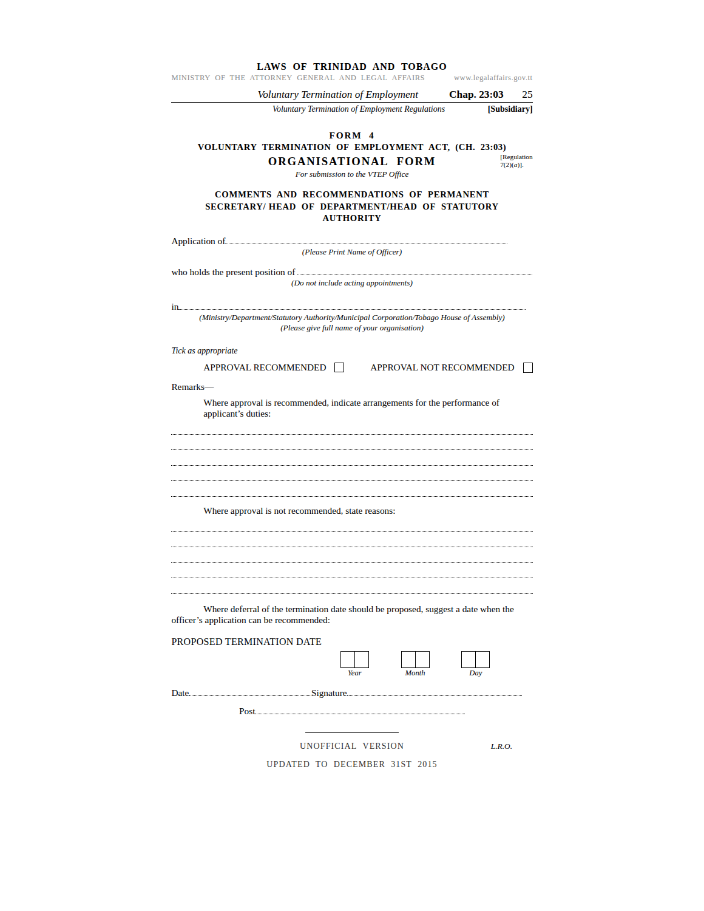LAWS OF TRINIDAD AND TOBAGO
MINISTRY OF THE ATTORNEY GENERAL AND LEGAL AFFAIRS
www.legalaffairs.gov.tt
Voluntary Termination of Employment
Chap. 23:03
25
Voluntary Termination of Employment Regulations
[Subsidiary]
FORM 4
[Regulation
7(2)(a)].
VOLUNTARY TERMINATION OF EMPLOYMENT ACT, (CH. 23:03)
ORGANISATIONAL FORM
For submission to the VTEP Office
COMMENTS AND RECOMMENDATIONS OF PERMANENT
SECRETARY/ HEAD OF DEPARTMENT/HEAD OF STATUTORY
AUTHORITY
Application of
(Please Print Name of Officer)
who holds the present position of
(Do not include acting appointments)
in
(Ministry/Department/Statutory Authority/Municipal Corporation/Tobago House of Assembly)
(Please give full name of your organisation)
Tick as appropriate
APPROVAL RECOMMENDED
APPROVAL NOT RECOMMENDED
Remarks—
Where approval is recommended, indicate arrangements for the performance of applicant’s duties:
Where approval is not recommended, state reasons:
Where deferral of the termination date should be proposed, suggest a date when the officer’s application can be recommended:
PROPOSED TERMINATION DATE
Year
Month
Day
Date Signature
Post
UNOFFICIAL VERSION
L.R.O.
UPDATED TO DECEMBER 31ST 2015